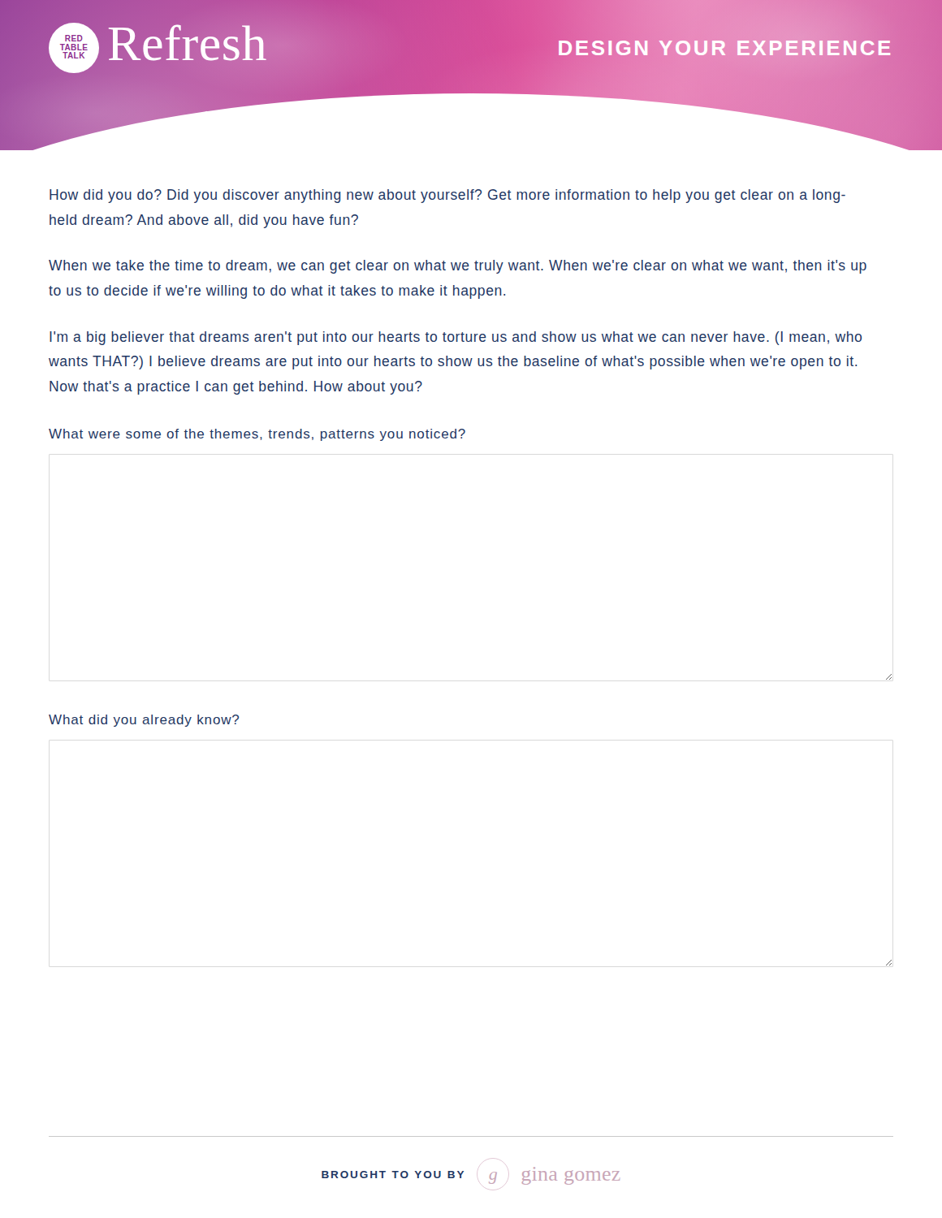Red Table Talk
Refresh
Design Your Experience
How did you do? Did you discover anything new about yourself? Get more information to help you get clear on a long-held dream? And above all, did you have fun?
When we take the time to dream, we can get clear on what we truly want. When we're clear on what we want, then it's up to us to decide if we're willing to do what it takes to make it happen.
I'm a big believer that dreams aren't put into our hearts to torture us and show us what we can never have. (I mean, who wants THAT?) I believe dreams are put into our hearts to show us the baseline of what's possible when we're open to it. Now that's a practice I can get behind. How about you?
What were some of the themes, trends, patterns you noticed?
What did you already know?
Brought to you by g gina gomez